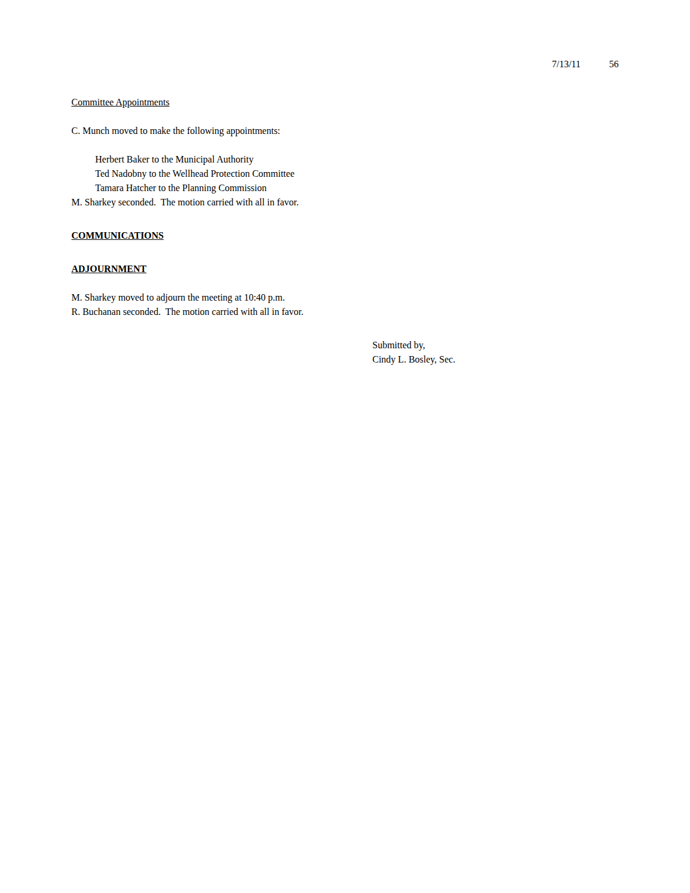7/13/1156
Committee Appointments
C. Munch moved to make the following appointments:
Herbert Baker to the Municipal Authority
Ted Nadobny to the Wellhead Protection Committee
Tamara Hatcher to the Planning Commission
M. Sharkey seconded. The motion carried with all in favor.
COMMUNICATIONS
ADJOURNMENT
M. Sharkey moved to adjourn the meeting at 10:40 p.m.
R. Buchanan seconded. The motion carried with all in favor.
Submitted by,
Cindy L. Bosley, Sec.